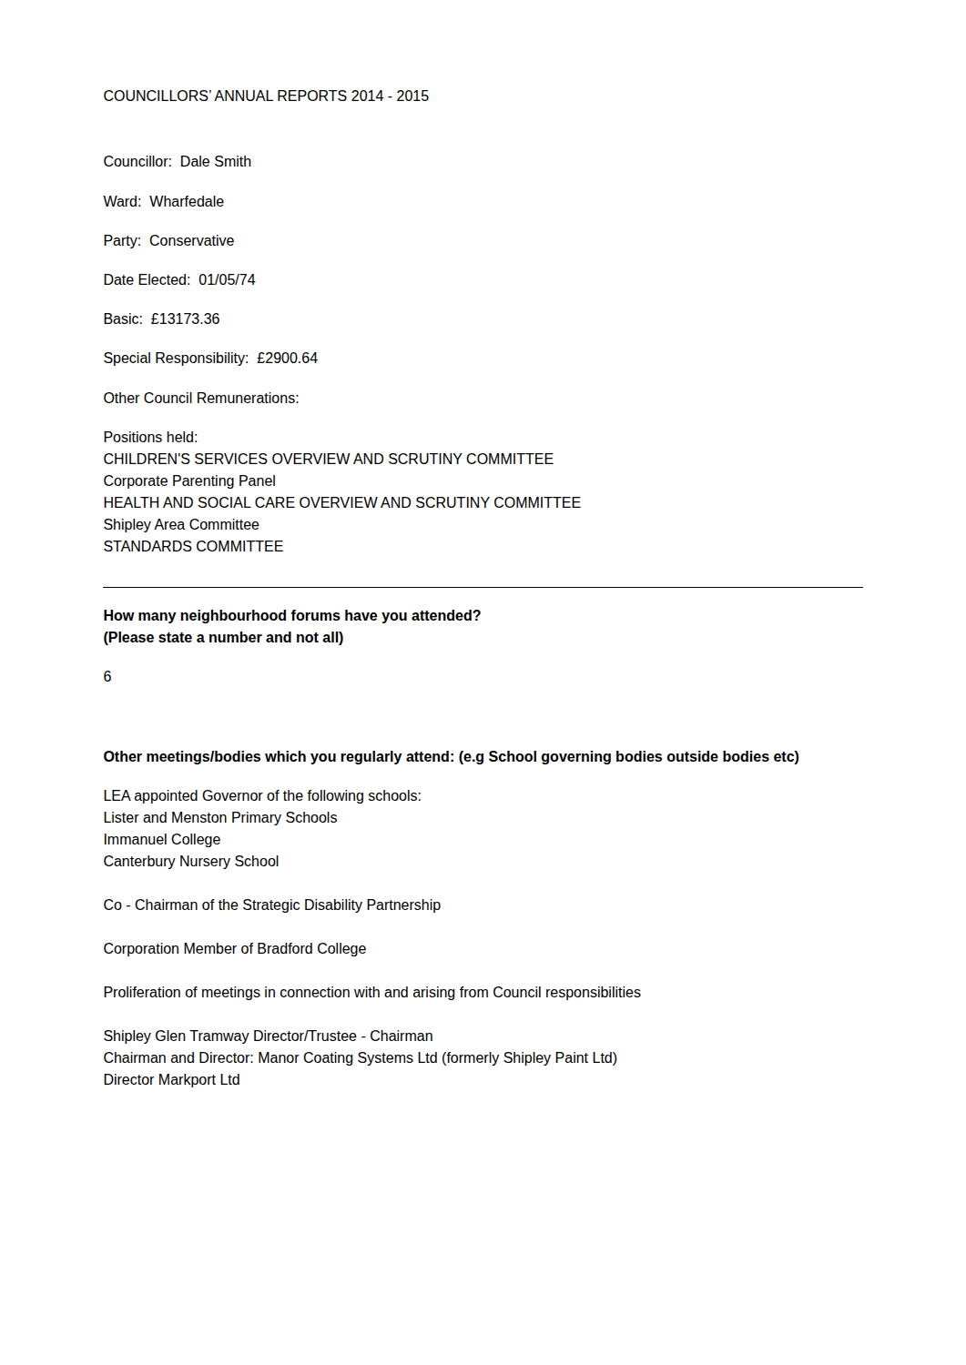COUNCILLORS’ ANNUAL REPORTS 2014 - 2015
Councillor: Dale Smith
Ward: Wharfedale
Party: Conservative
Date Elected: 01/05/74
Basic: £13173.36
Special Responsibility: £2900.64
Other Council Remunerations:
Positions held:
CHILDREN'S SERVICES OVERVIEW AND SCRUTINY COMMITTEE
Corporate Parenting Panel
HEALTH AND SOCIAL CARE OVERVIEW AND SCRUTINY COMMITTEE
Shipley Area Committee
STANDARDS COMMITTEE
How many neighbourhood forums have you attended?
(Please state a number and not all)
6
Other meetings/bodies which you regularly attend: (e.g School governing bodies outside bodies etc)
LEA appointed Governor of the following schools:
Lister and Menston Primary Schools
Immanuel College
Canterbury Nursery School
Co - Chairman of the Strategic Disability Partnership
Corporation Member of Bradford College
Proliferation of meetings in connection with and arising from Council responsibilities
Shipley Glen Tramway Director/Trustee - Chairman
Chairman and Director: Manor Coating Systems Ltd (formerly Shipley Paint Ltd)
Director Markport Ltd